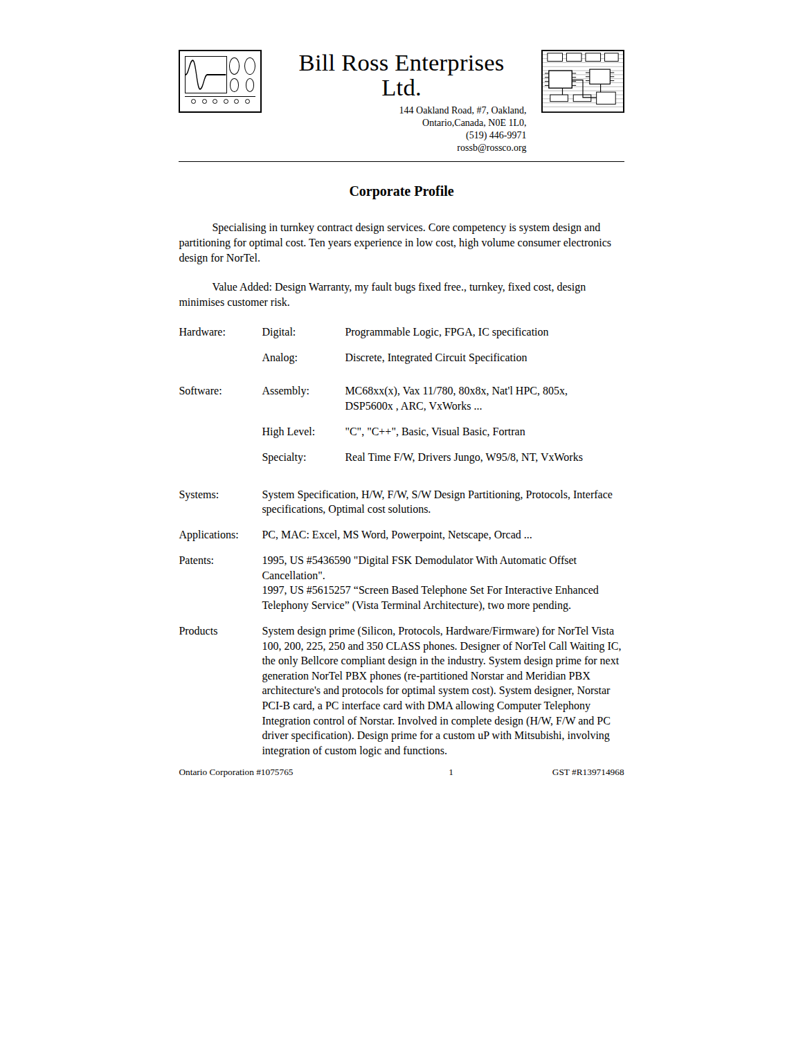Bill Ross Enterprises Ltd.
144 Oakland Road, #7, Oakland,
Ontario,Canada, N0E 1L0,
(519) 446-9971
rossb@rossco.org
Corporate Profile
Specialising in turnkey contract design services. Core competency is system design and partitioning for optimal cost. Ten years experience in low cost, high volume consumer electronics design for NorTel.
Value Added: Design Warranty, my fault bugs fixed free., turnkey, fixed cost, design minimises customer risk.
| Hardware: | Digital: | Programmable Logic, FPGA, IC specification |
| | Analog: | Discrete, Integrated Circuit Specification |
| Software: | Assembly: | MC68xx(x), Vax 11/780, 80x8x, Nat'l HPC, 805x, DSP5600x , ARC, VxWorks ... |
| | High Level: | "C", "C++", Basic, Visual Basic, Fortran |
| | Specialty: | Real Time F/W, Drivers Jungo, W95/8, NT, VxWorks |
| Systems: | System Specification, H/W, F/W, S/W Design Partitioning, Protocols, Interface specifications, Optimal cost solutions. |
| Applications: | PC, MAC: Excel, MS Word, Powerpoint, Netscape, Orcad ... |
| Patents: | 1995, US #5436590 "Digital FSK Demodulator With Automatic Offset Cancellation". 1997, US #5615257 “Screen Based Telephone Set For Interactive Enhanced Telephony Service” (Vista Terminal Architecture), two more pending. |
| Products | System design prime (Silicon, Protocols, Hardware/Firmware) for NorTel Vista 100, 200, 225, 250 and 350 CLASS phones. Designer of NorTel Call Waiting IC, the only Bellcore compliant design in the industry. System design prime for next generation NorTel PBX phones (re-partitioned Norstar and Meridian PBX architecture's and protocols for optimal system cost). System designer, Norstar PCI-B card, a PC interface card with DMA allowing Computer Telephony Integration control of Norstar. Involved in complete design (H/W, F/W and PC driver specification). Design prime for a custom uP with Mitsubishi, involving integration of custom logic and functions. |
Ontario Corporation #1075765
1
GST #R139714968